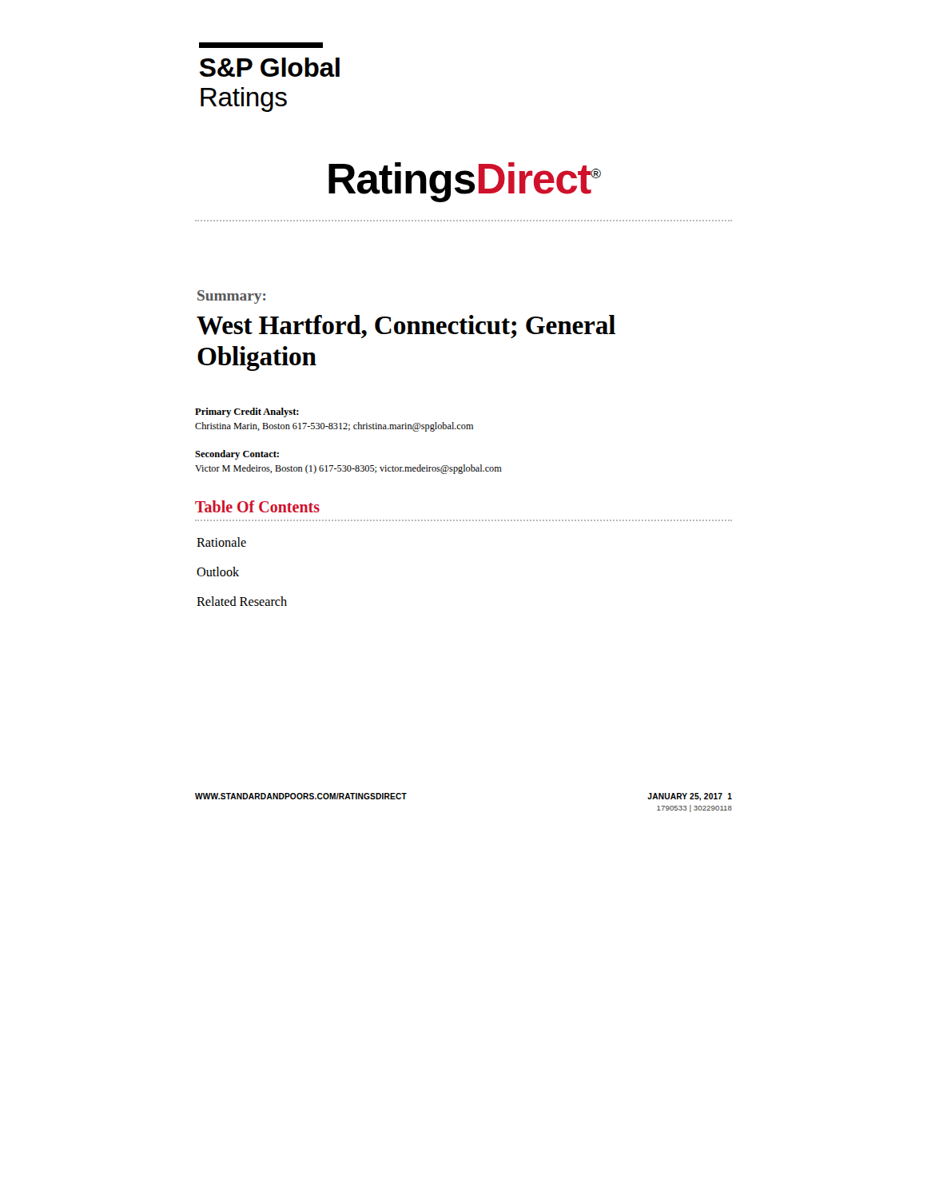S&P Global
Ratings
RatingsDirect®
Summary:
West Hartford, Connecticut; General
Obligation
Primary Credit Analyst:
Christina Marin, Boston 617-530-8312; christina.marin@spglobal.com
Secondary Contact:
Victor M Medeiros, Boston (1) 617-530-8305; victor.medeiros@spglobal.com
Table Of Contents
Rationale
Outlook
Related Research
WWW.STANDARDANDPOORS.COM/RATINGSDIRECT
JANUARY 25, 2017 1
1790533 | 302290118